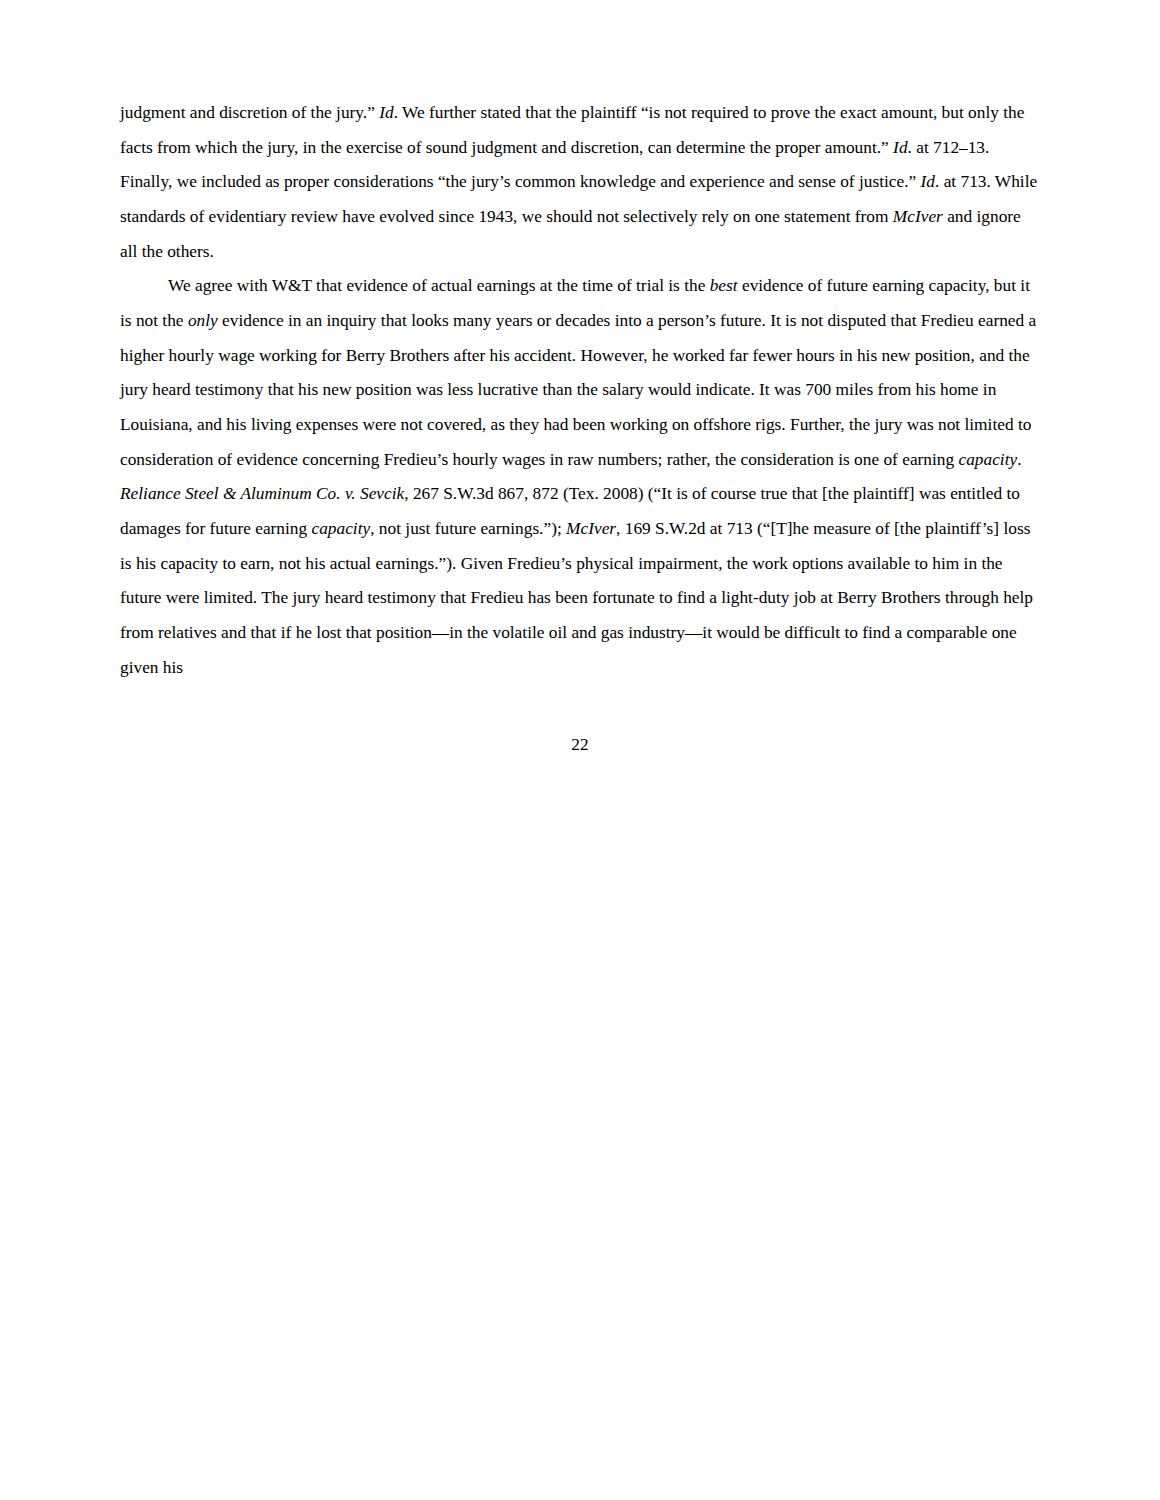judgment and discretion of the jury.” Id. We further stated that the plaintiff “is not required to prove the exact amount, but only the facts from which the jury, in the exercise of sound judgment and discretion, can determine the proper amount.” Id. at 712–13. Finally, we included as proper considerations “the jury’s common knowledge and experience and sense of justice.” Id. at 713. While standards of evidentiary review have evolved since 1943, we should not selectively rely on one statement from McIver and ignore all the others.
We agree with W&T that evidence of actual earnings at the time of trial is the best evidence of future earning capacity, but it is not the only evidence in an inquiry that looks many years or decades into a person’s future. It is not disputed that Fredieu earned a higher hourly wage working for Berry Brothers after his accident. However, he worked far fewer hours in his new position, and the jury heard testimony that his new position was less lucrative than the salary would indicate. It was 700 miles from his home in Louisiana, and his living expenses were not covered, as they had been working on offshore rigs. Further, the jury was not limited to consideration of evidence concerning Fredieu’s hourly wages in raw numbers; rather, the consideration is one of earning capacity. Reliance Steel & Aluminum Co. v. Sevcik, 267 S.W.3d 867, 872 (Tex. 2008) (“It is of course true that [the plaintiff] was entitled to damages for future earning capacity, not just future earnings.”); McIver, 169 S.W.2d at 713 (“[T]he measure of [the plaintiff’s] loss is his capacity to earn, not his actual earnings.”). Given Fredieu’s physical impairment, the work options available to him in the future were limited. The jury heard testimony that Fredieu has been fortunate to find a light-duty job at Berry Brothers through help from relatives and that if he lost that position—in the volatile oil and gas industry—it would be difficult to find a comparable one given his
22